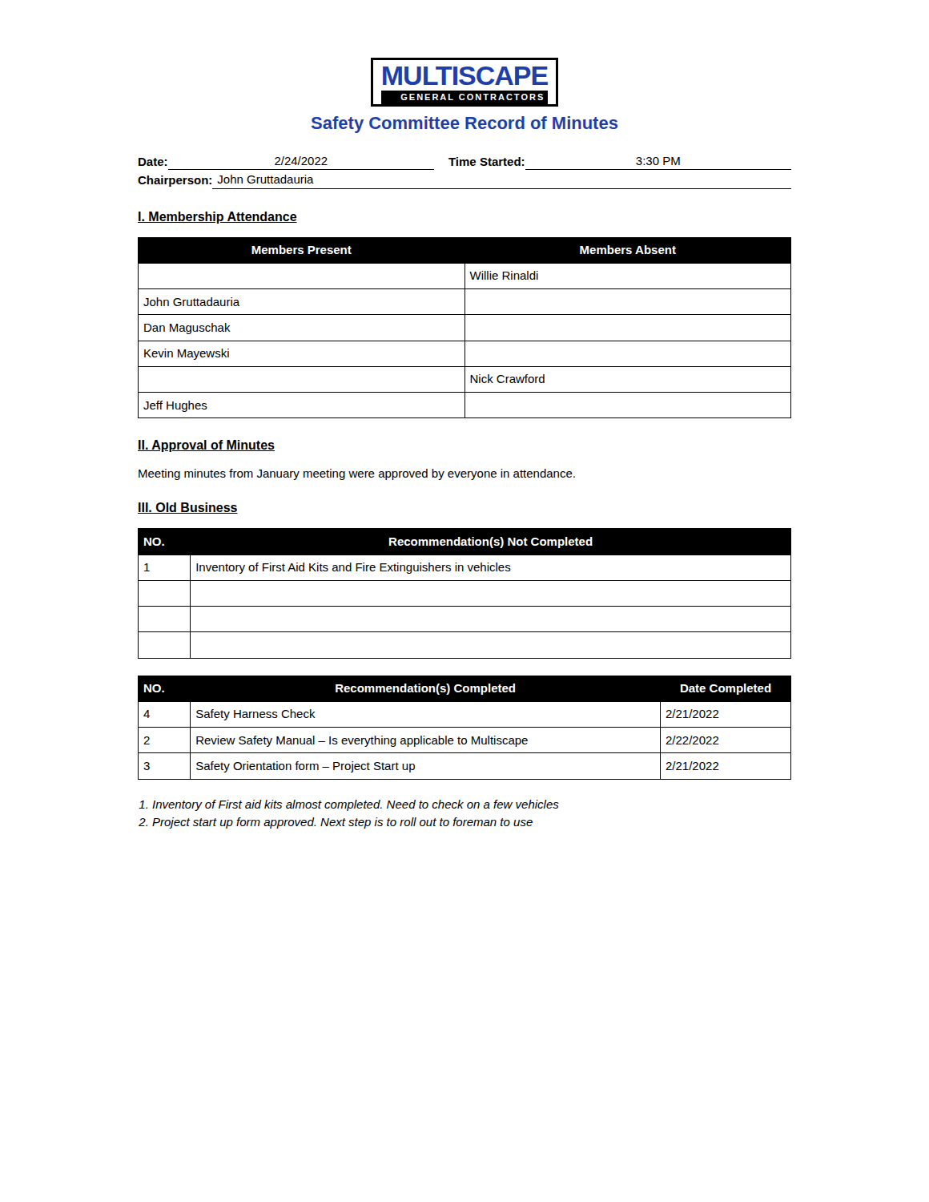MULTISCAPE
GENERAL CONTRACTORS
Safety Committee Record of Minutes
Date: 2/24/2022 Time Started: 3:30 PM
Chairperson: John Gruttadauria
I. Membership Attendance
| Members Present | Members Absent |
| --- | --- |
| | Willie Rinaldi |
| John Gruttadauria | |
| Dan Maguschak | |
| Kevin Mayewski | |
| | Nick Crawford |
| Jeff Hughes | |
II. Approval of Minutes
Meeting minutes from January meeting were approved by everyone in attendance.
III. Old Business
| NO. | Recommendation(s) Not Completed |
| --- | --- |
| 1 | Inventory of First Aid Kits and Fire Extinguishers in vehicles |
| NO. | Recommendation(s) Completed | Date Completed |
| --- | --- | --- |
| 4 | Safety Harness Check | 2/21/2022 |
| 2 | Review Safety Manual – Is everything applicable to Multiscape | 2/22/2022 |
| 3 | Safety Orientation form – Project Start up | 2/21/2022 |
Inventory of First aid kits almost completed. Need to check on a few vehicles
Project start up form approved. Next step is to roll out to foreman to use